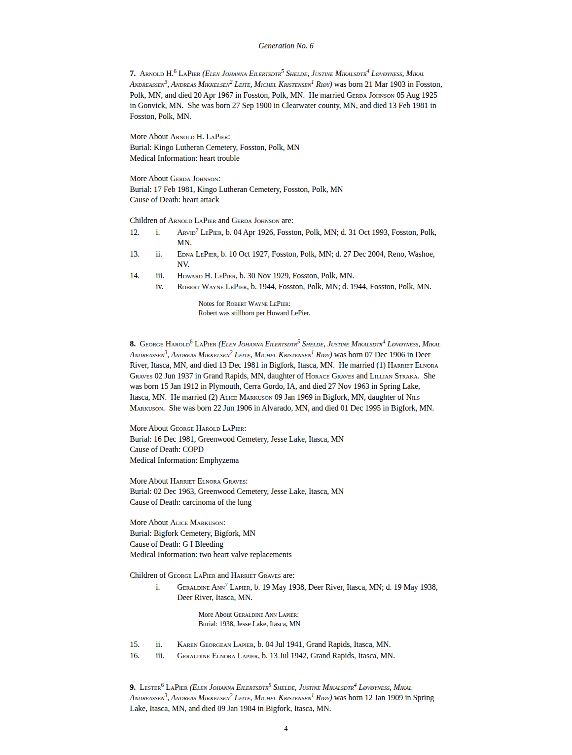Generation No. 6
7. Arnold H.6 LaPier (Elen Johanna Eilertsdtr5 Shelde, Justine Mikalsdtr4 Løvøyness, Mikal Andreassen3, Andreas Mikkelsen2 Leite, Michel Kristensen1 Riøy) was born 21 Mar 1903 in Fosston, Polk, MN, and died 20 Apr 1967 in Fosston, Polk, MN. He married Gerda Johnson 05 Aug 1925 in Gonvick, MN. She was born 27 Sep 1900 in Clearwater county, MN, and died 13 Feb 1981 in Fosston, Polk, MN.
More About Arnold H. LaPier:
Burial: Kingo Lutheran Cemetery, Fosston, Polk, MN
Medical Information: heart trouble
More About Gerda Johnson:
Burial: 17 Feb 1981, Kingo Lutheran Cemetery, Fosston, Polk, MN
Cause of Death: heart attack
Children of Arnold LaPier and Gerda Johnson are:
| 12. | i. | Arvid 7 LePier , b. 04 Apr 1926, Fosston, Polk, MN; d. 31 Oct 1993, Fosston, Polk, MN. |
| 13. | ii. | Edna LePier , b. 10 Oct 1927, Fosston, Polk, MN; d. 27 Dec 2004, Reno, Washoe, NV. |
| 14. | iii. | Howard H. LePier , b. 30 Nov 1929, Fosston, Polk, MN. |
| | iv. | Robert Wayne LePier , b. 1944, Fosston, Polk, MN; d. 1944, Fosston, Polk, MN. |
Notes for Robert Wayne LePier:
Robert was stillborn per Howard LePier.
8. George Harold6 LaPier (Elen Johanna Eilertsdtr5 Shelde, Justine Mikalsdtr4 Løvøyness, Mikal Andreassen3, Andreas Mikkelsen2 Leite, Michel Kristensen1 Riøy) was born 07 Dec 1906 in Deer River, Itasca, MN, and died 13 Dec 1981 in Bigfork, Itasca, MN. He married (1) Harriet Elnora Graves 02 Jun 1937 in Grand Rapids, MN, daughter of Horace Graves and Lillian Straka. She was born 15 Jan 1912 in Plymouth, Cerra Gordo, IA, and died 27 Nov 1963 in Spring Lake, Itasca, MN. He married (2) Alice Markuson 09 Jan 1969 in Bigfork, MN, daughter of Nils Markuson. She was born 22 Jun 1906 in Alvarado, MN, and died 01 Dec 1995 in Bigfork, MN.
More About George Harold LaPier:
Burial: 16 Dec 1981, Greenwood Cemetery, Jesse Lake, Itasca, MN
Cause of Death: COPD
Medical Information: Emphyzema
More About Harriet Elnora Graves:
Burial: 02 Dec 1963, Greenwood Cemetery, Jesse Lake, Itasca, MN
Cause of Death: carcinoma of the lung
More About Alice Markuson:
Burial: Bigfork Cemetery, Bigfork, MN
Cause of Death: G I Bleeding
Medical Information: two heart valve replacements
Children of George LaPier and Harriet Graves are:
| | i. | Geraldine Ann 7 Lapier , b. 19 May 1938, Deer River, Itasca, MN; d. 19 May 1938, Deer River, Itasca, MN. |
More About Geraldine Ann Lapier:
Burial: 1938, Jesse Lake, Itasca, MN
| 15. | ii. | Karen Georgean Lapier , b. 04 Jul 1941, Grand Rapids, Itasca, MN. |
| 16. | iii. | Geraldine Elnora Lapier , b. 13 Jul 1942, Grand Rapids, Itasca, MN. |
9. Lester6 LaPier (Elen Johanna Eilertsdtr5 Shelde, Justine Mikalsdtr4 Løvøyness, Mikal Andreassen3, Andreas Mikkelsen2 Leite, Michel Kristensen1 Riøy) was born 12 Jan 1909 in Spring Lake, Itasca, MN, and died 09 Jan 1984 in Bigfork, Itasca, MN.
4